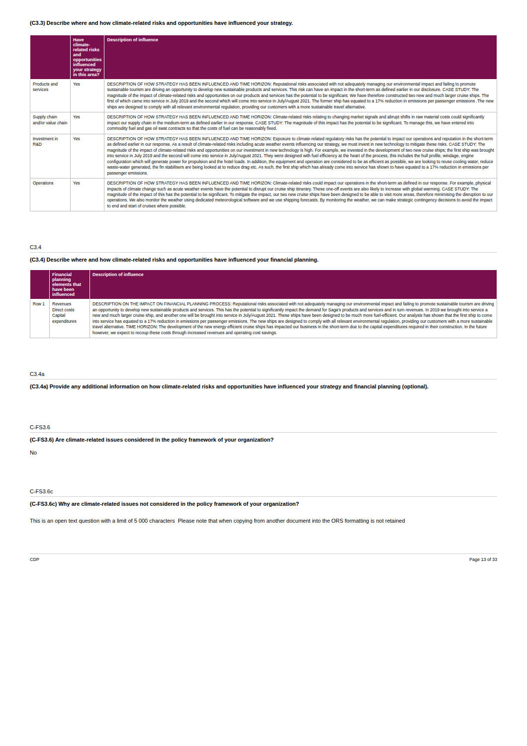(C3.3) Describe where and how climate-related risks and opportunities have influenced your strategy.
| | Have climate-related risks and opportunities influenced your strategy in this area? | Description of influence |
| --- | --- | --- |
| Products and services | Yes | DESCRIPTION OF HOW STRATEGY HAS BEEN INFLUENCED AND TIME HORIZON: Reputational risks associated with not adequately managing our environmental impact and failing to promote sustainable tourism are driving an opportunity to develop new sustainable products and services. This risk can have an impact in the short-term as defined earlier in our disclosure. CASE STUDY: The magnitude of the impact of climate-related risks and opportunities on our products and services has the potential to be significant. We have therefore constructed two new and much larger cruise ships. The first of which came into service in July 2019 and the second which will come into service in July/August 2021. The former ship has equated to a 17% reduction in emissions per passenger emissions .The new ships are designed to comply with all relevant environmental regulation, providing our customers with a more sustainable travel alternative. |
| Supply chain and/or value chain | Yes | DESCRIPTION OF HOW STRATEGY HAS BEEN INFLUENCED AND TIME HORIZON: Climate-related risks relating to changing market signals and abrupt shifts in raw material costs could significantly impact our supply chain in the medium-term as defined earlier in our response. CASE STUDY: The magnitude of this impact has the potential to be significant. To manage this, we have entered into commodity fuel and gas oil swat contracts so that the costs of fuel can be reasonably fixed. |
| Investment in R&D | Yes | DESCRIPTION OF HOW STRATEGY HAS BEEN INFLUENCED AND TIME HORIZON: Exposure to climate-related regulatory risks has the potential to impact our operations and reputation in the short-term as defined earlier in our response. As a result of climate-related risks including acute weather events influencing our strategy, we must invest in new technology to mitigate these risks. CASE STUDY: The magnitude of the impact of climate-related risks and opportunities on our investment in new technology is high. For example, we invested in the development of two new cruise ships; the first ship was brought into service in July 2019 and the second will come into service in July/August 2021. They were designed with fuel efficiency at the heart of the process, this includes the hull profile, windage, engine configuration which will generate power for propulsion and the hotel loads. In addition, the equipment and operation are considered to be as efficient as possible, we are looking to reuse cooling water, reduce waste-water generated, the fin stabilisers are being looked at to reduce drag etc. As such, the first ship which has already come into service has shown to have equated to a 17% reduction in emissions per passenger emissions. |
| Operations | Yes | DESCRIPTION OF HOW STRATEGY HAS BEEN INFLUENCED AND TIME HORIZON: Climate-related risks could impact our operations in the short-term as defined in our response. For example, physical impacts of climate change such as acute weather events have the potential to disrupt our cruise ship itinerary. These one-off events are also likely to increase with global warming. CASE STUDY: The magnitude of the impact of this has the potential to be significant. To mitigate the impact, our two new cruise ships have been designed to be able to visit more areas, therefore minimising the disruption to our operations. We also monitor the weather using dedicated meteorological software and we use shipping forecasts. By monitoring the weather, we can make strategic contingency decisions to avoid the impact to end and start of cruises where possible. |
C3.4
(C3.4) Describe where and how climate-related risks and opportunities have influenced your financial planning.
| | Financial planning elements that have been influenced | Description of influence |
| --- | --- | --- |
| Row 1 | Revenues Direct costs Capital expenditures | DESCRIPTION ON THE IMPACT ON FINANCIAL PLANNING PROCESS: Reputational risks associated with not adequately managing our environmental impact and failing to promote sustainable tourism are driving an opportunity to develop new sustainable products and services. This has the potential to significantly impact the demand for Saga's products and services and in turn revenues. In 2019 we brought into service a new and much larger cruise ship, and another one will be brought into service in July/August 2021. These ships have been designed to be much more fuel-efficient. Our analysis has shown that the first ship to come into service has equated to a 17% reduction in emissions per passenger emissions. The new ships are designed to comply with all relevant environmental regulation, providing our customers with a more sustainable travel alternative. TIME HORIZON: The development of the new energy efficient cruise ships has impacted our business in the short-term due to the capital expenditures required in their construction. In the future however, we expect to recoup these costs through increased revenues and operating cost savings. |
C3.4a
(C3.4a) Provide any additional information on how climate-related risks and opportunities have influenced your strategy and financial planning (optional).
C-FS3.6
(C-FS3.6) Are climate-related issues considered in the policy framework of your organization?
No
C-FS3.6c
(C-FS3.6c) Why are climate-related issues not considered in the policy framework of your organization?
This is an open text question with a limit of 5 000 characters Please note that when copying from another document into the ORS formatting is not retained
CDP Page 13 of 33